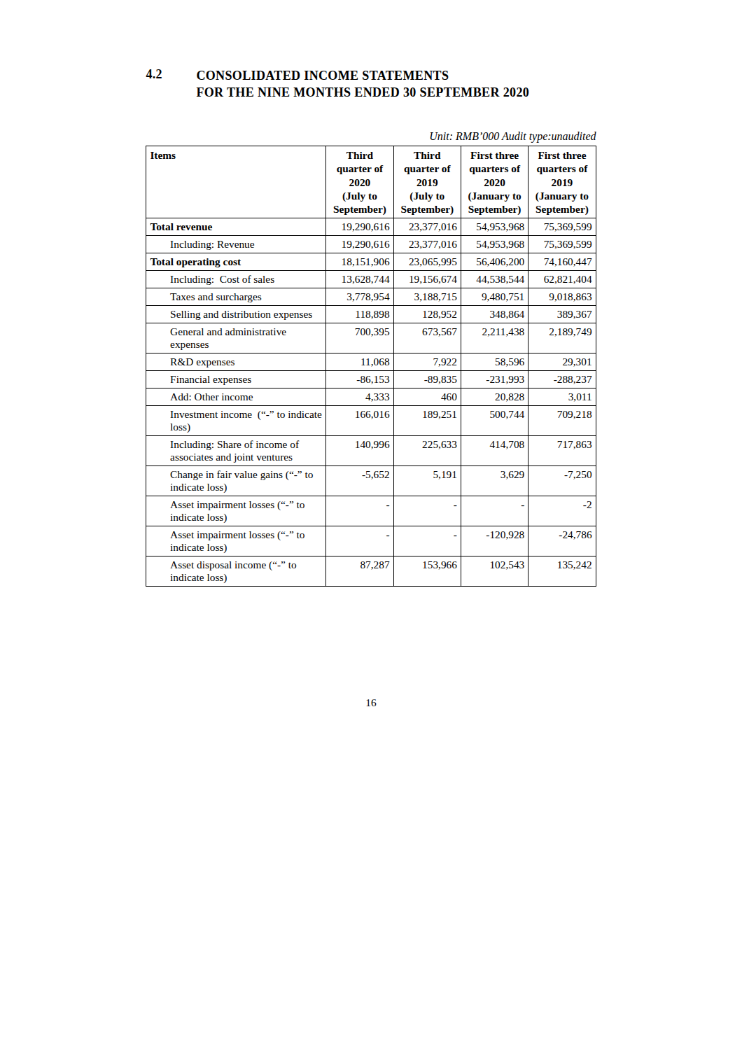4.2
CONSOLIDATED INCOME STATEMENTS
FOR THE NINE MONTHS ENDED 30 SEPTEMBER 2020
Unit: RMB’000 Audit type:unaudited
| Items | Third quarter of 2020 (July to September) | Third quarter of 2019 (July to September) | First three quarters of 2020 (January to September) | First three quarters of 2019 (January to September) |
| --- | --- | --- | --- | --- |
| Total revenue | 19,290,616 | 23,377,016 | 54,953,968 | 75,369,599 |
| Including: Revenue | 19,290,616 | 23,377,016 | 54,953,968 | 75,369,599 |
| Total operating cost | 18,151,906 | 23,065,995 | 56,406,200 | 74,160,447 |
| Including: Cost of sales | 13,628,744 | 19,156,674 | 44,538,544 | 62,821,404 |
| Taxes and surcharges | 3,778,954 | 3,188,715 | 9,480,751 | 9,018,863 |
| Selling and distribution expenses | 118,898 | 128,952 | 348,864 | 389,367 |
| General and administrative expenses | 700,395 | 673,567 | 2,211,438 | 2,189,749 |
| R&D expenses | 11,068 | 7,922 | 58,596 | 29,301 |
| Financial expenses | -86,153 | -89,835 | -231,993 | -288,237 |
| Add: Other income | 4,333 | 460 | 20,828 | 3,011 |
| Investment income (“-” to indicate loss) | 166,016 | 189,251 | 500,744 | 709,218 |
| Including: Share of income of associates and joint ventures | 140,996 | 225,633 | 414,708 | 717,863 |
| Change in fair value gains (“-” to indicate loss) | -5,652 | 5,191 | 3,629 | -7,250 |
| Asset impairment losses (“-” to indicate loss) | - | - | - | -2 |
| Asset impairment losses (“-” to indicate loss) | - | - | -120,928 | -24,786 |
| Asset disposal income (“-” to indicate loss) | 87,287 | 153,966 | 102,543 | 135,242 |
16